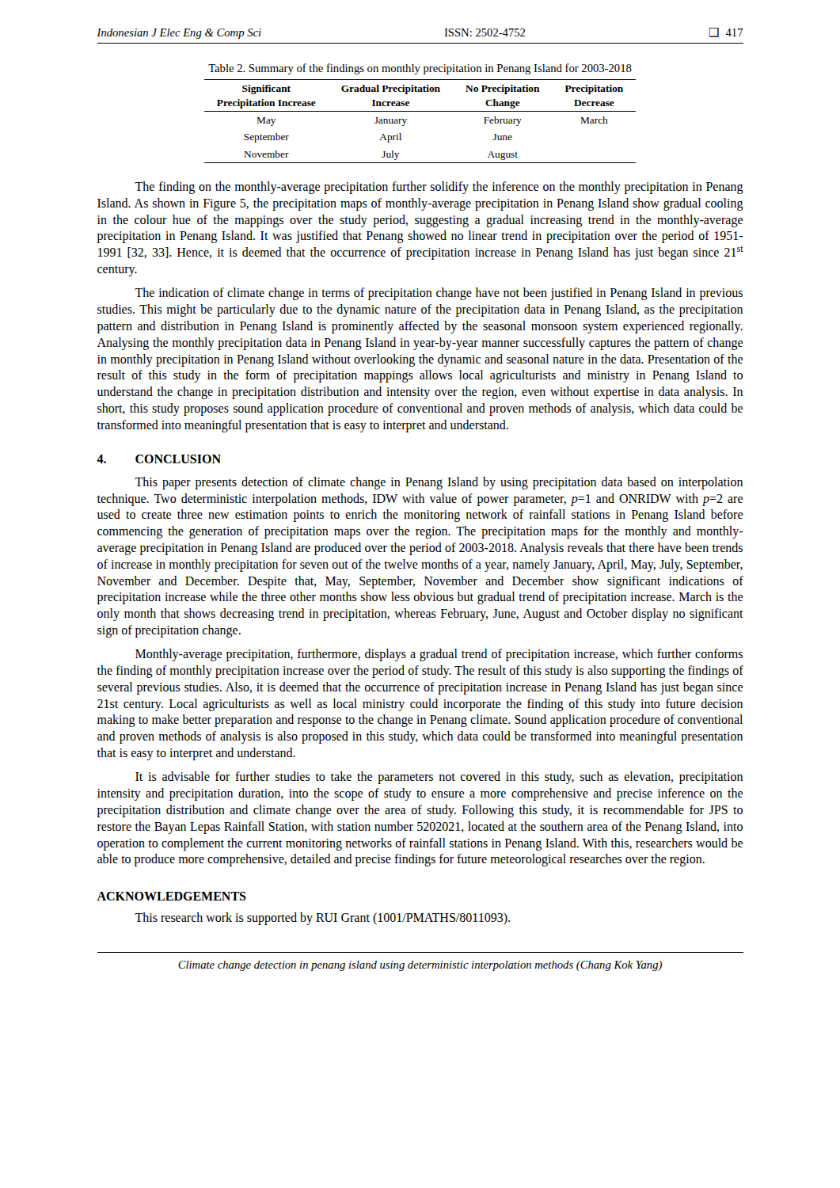Indonesian J Elec Eng & Comp Sci ISSN: 2502-4752 ❑417
Table 2. Summary of the findings on monthly precipitation in Penang Island for 2003-2018
| Significant Precipitation Increase | Gradual Precipitation Increase | No Precipitation Change | Precipitation Decrease |
| --- | --- | --- | --- |
| May | January | February | March |
| September | April | June | |
| November | July | August | |
The finding on the monthly-average precipitation further solidify the inference on the monthly precipitation in Penang Island. As shown in Figure 5, the precipitation maps of monthly-average precipitation in Penang Island show gradual cooling in the colour hue of the mappings over the study period, suggesting a gradual increasing trend in the monthly-average precipitation in Penang Island. It was justified that Penang showed no linear trend in precipitation over the period of 1951-1991 [32, 33]. Hence, it is deemed that the occurrence of precipitation increase in Penang Island has just began since 21st century.
The indication of climate change in terms of precipitation change have not been justified in Penang Island in previous studies. This might be particularly due to the dynamic nature of the precipitation data in Penang Island, as the precipitation pattern and distribution in Penang Island is prominently affected by the seasonal monsoon system experienced regionally. Analysing the monthly precipitation data in Penang Island in year-by-year manner successfully captures the pattern of change in monthly precipitation in Penang Island without overlooking the dynamic and seasonal nature in the data. Presentation of the result of this study in the form of precipitation mappings allows local agriculturists and ministry in Penang Island to understand the change in precipitation distribution and intensity over the region, even without expertise in data analysis. In short, this study proposes sound application procedure of conventional and proven methods of analysis, which data could be transformed into meaningful presentation that is easy to interpret and understand.
4. CONCLUSION
This paper presents detection of climate change in Penang Island by using precipitation data based on interpolation technique. Two deterministic interpolation methods, IDW with value of power parameter, p=1 and ONRIDW with p=2 are used to create three new estimation points to enrich the monitoring network of rainfall stations in Penang Island before commencing the generation of precipitation maps over the region. The precipitation maps for the monthly and monthly-average precipitation in Penang Island are produced over the period of 2003-2018. Analysis reveals that there have been trends of increase in monthly precipitation for seven out of the twelve months of a year, namely January, April, May, July, September, November and December. Despite that, May, September, November and December show significant indications of precipitation increase while the three other months show less obvious but gradual trend of precipitation increase. March is the only month that shows decreasing trend in precipitation, whereas February, June, August and October display no significant sign of precipitation change.
Monthly-average precipitation, furthermore, displays a gradual trend of precipitation increase, which further conforms the finding of monthly precipitation increase over the period of study. The result of this study is also supporting the findings of several previous studies. Also, it is deemed that the occurrence of precipitation increase in Penang Island has just began since 21st century. Local agriculturists as well as local ministry could incorporate the finding of this study into future decision making to make better preparation and response to the change in Penang climate. Sound application procedure of conventional and proven methods of analysis is also proposed in this study, which data could be transformed into meaningful presentation that is easy to interpret and understand.
It is advisable for further studies to take the parameters not covered in this study, such as elevation, precipitation intensity and precipitation duration, into the scope of study to ensure a more comprehensive and precise inference on the precipitation distribution and climate change over the area of study. Following this study, it is recommendable for JPS to restore the Bayan Lepas Rainfall Station, with station number 5202021, located at the southern area of the Penang Island, into operation to complement the current monitoring networks of rainfall stations in Penang Island. With this, researchers would be able to produce more comprehensive, detailed and precise findings for future meteorological researches over the region.
ACKNOWLEDGEMENTS
This research work is supported by RUI Grant (1001/PMATHS/8011093).
Climate change detection in penang island using deterministic interpolation methods (Chang Kok Yang)